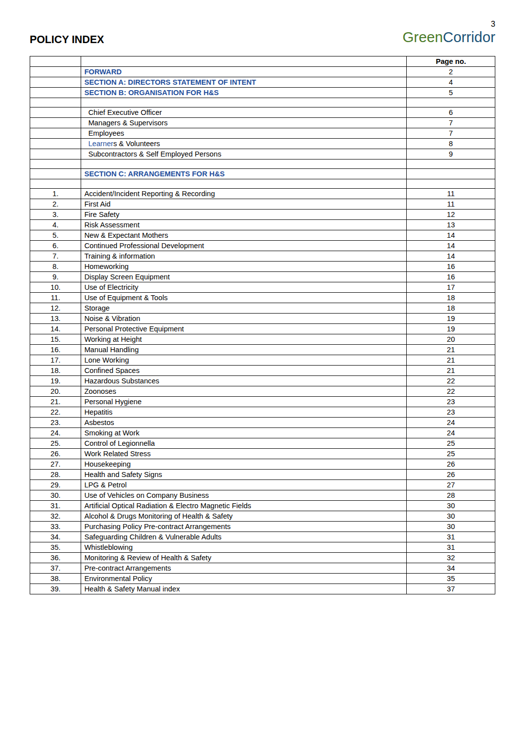3
POLICY INDEX
Green Corridor
| | | Page no. |
| | FORWARD | 2 |
| | SECTION A: DIRECTORS STATEMENT OF INTENT | 4 |
| | SECTION B: ORGANISATION FOR H&S | 5 |
| | Chief Executive Officer | 6 |
| | Managers & Supervisors | 7 |
| | Employees | 7 |
| | Learner s & Volunteers | 8 |
| | Subcontractors & Self Employed Persons | 9 |
| | SECTION C: ARRANGEMENTS FOR H&S | |
| 1. | Accident/Incident Reporting & Recording | 11 |
| 2. | First Aid | 11 |
| 3. | Fire Safety | 12 |
| 4. | Risk Assessment | 13 |
| 5. | New & Expectant Mothers | 14 |
| 6. | Continued Professional Development | 14 |
| 7. | Training & information | 14 |
| 8. | Homeworking | 16 |
| 9. | Display Screen Equipment | 16 |
| 10. | Use of Electricity | 17 |
| 11. | Use of Equipment & Tools | 18 |
| 12. | Storage | 18 |
| 13. | Noise & Vibration | 19 |
| 14. | Personal Protective Equipment | 19 |
| 15. | Working at Height | 20 |
| 16. | Manual Handling | 21 |
| 17. | Lone Working | 21 |
| 18. | Confined Spaces | 21 |
| 19. | Hazardous Substances | 22 |
| 20. | Zoonoses | 22 |
| 21. | Personal Hygiene | 23 |
| 22. | Hepatitis | 23 |
| 23. | Asbestos | 24 |
| 24. | Smoking at Work | 24 |
| 25. | Control of Legionnella | 25 |
| 26. | Work Related Stress | 25 |
| 27. | Housekeeping | 26 |
| 28. | Health and Safety Signs | 26 |
| 29. | LPG & Petrol | 27 |
| 30. | Use of Vehicles on Company Business | 28 |
| 31. | Artificial Optical Radiation & Electro Magnetic Fields | 30 |
| 32. | Alcohol & Drugs Monitoring of Health & Safety | 30 |
| 33. | Purchasing Policy Pre-contract Arrangements | 30 |
| 34. | Safeguarding Children & Vulnerable Adults | 31 |
| 35. | Whistleblowing | 31 |
| 36. | Monitoring & Review of Health & Safety | 32 |
| 37. | Pre-contract Arrangements | 34 |
| 38. | Environmental Policy | 35 |
| 39. | Health & Safety Manual index | 37 |